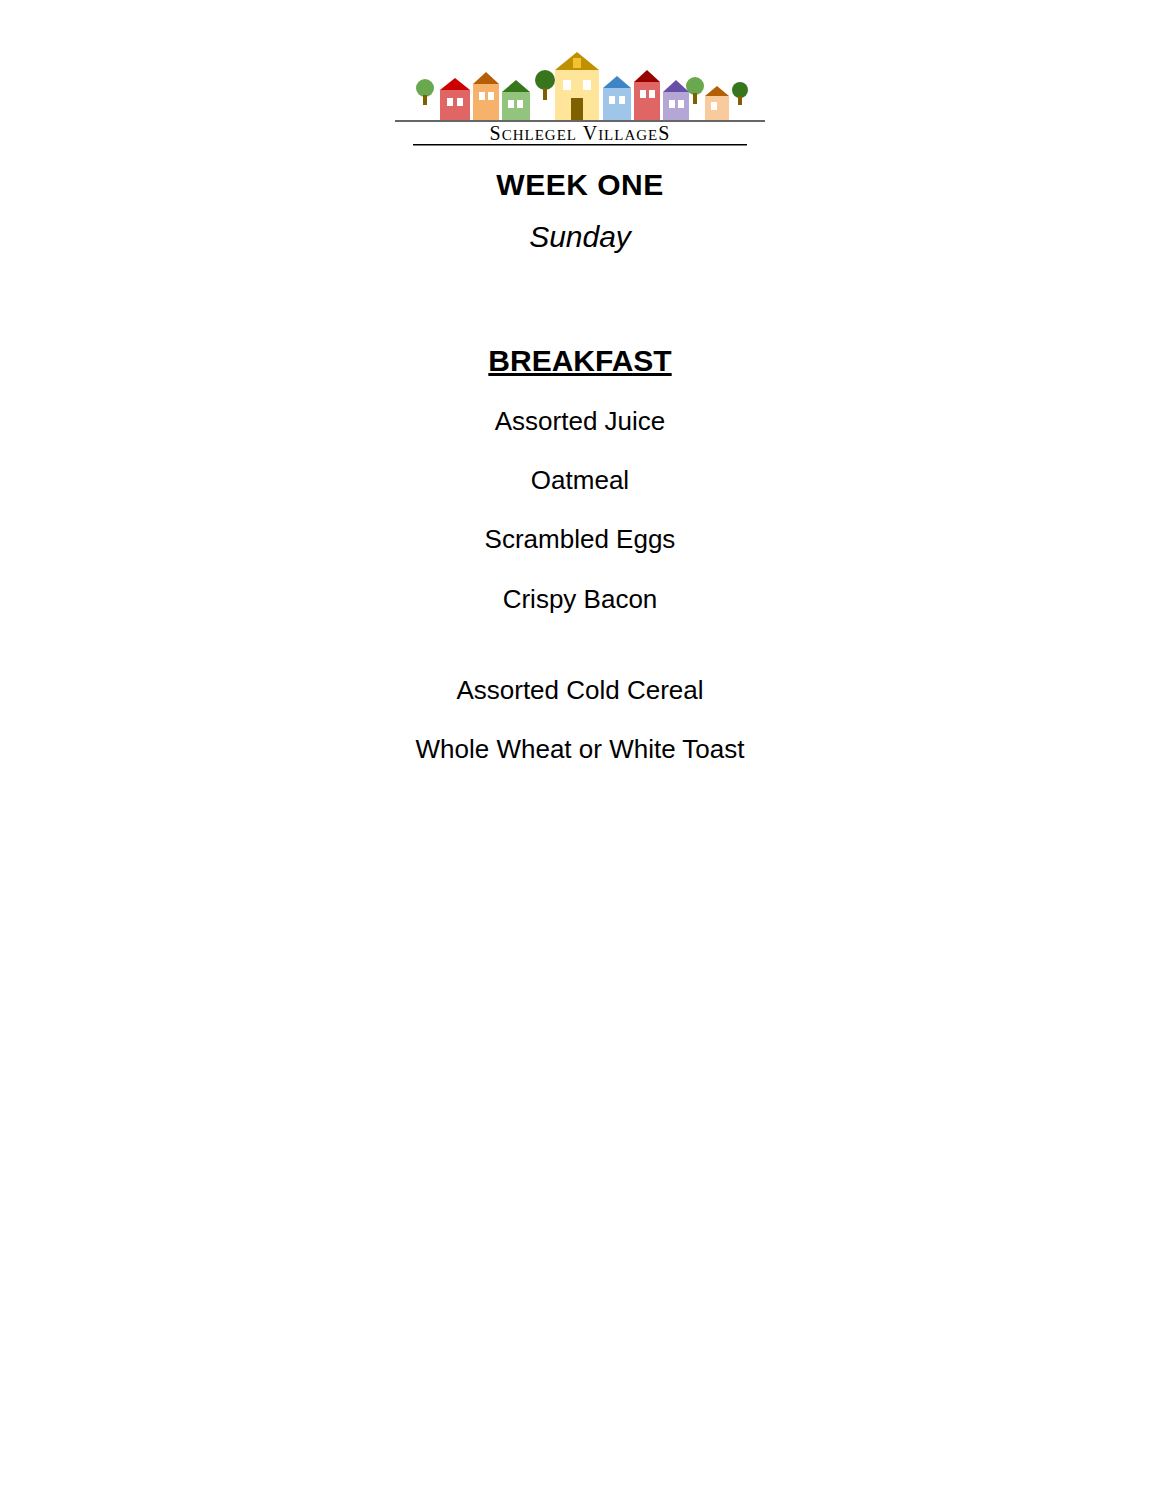SCHLEGEL VILLAGES
WEEK ONE
Sunday
BREAKFAST
Assorted Juice
Oatmeal
Scrambled Eggs
Crispy Bacon
Assorted Cold Cereal
Whole Wheat or White Toast